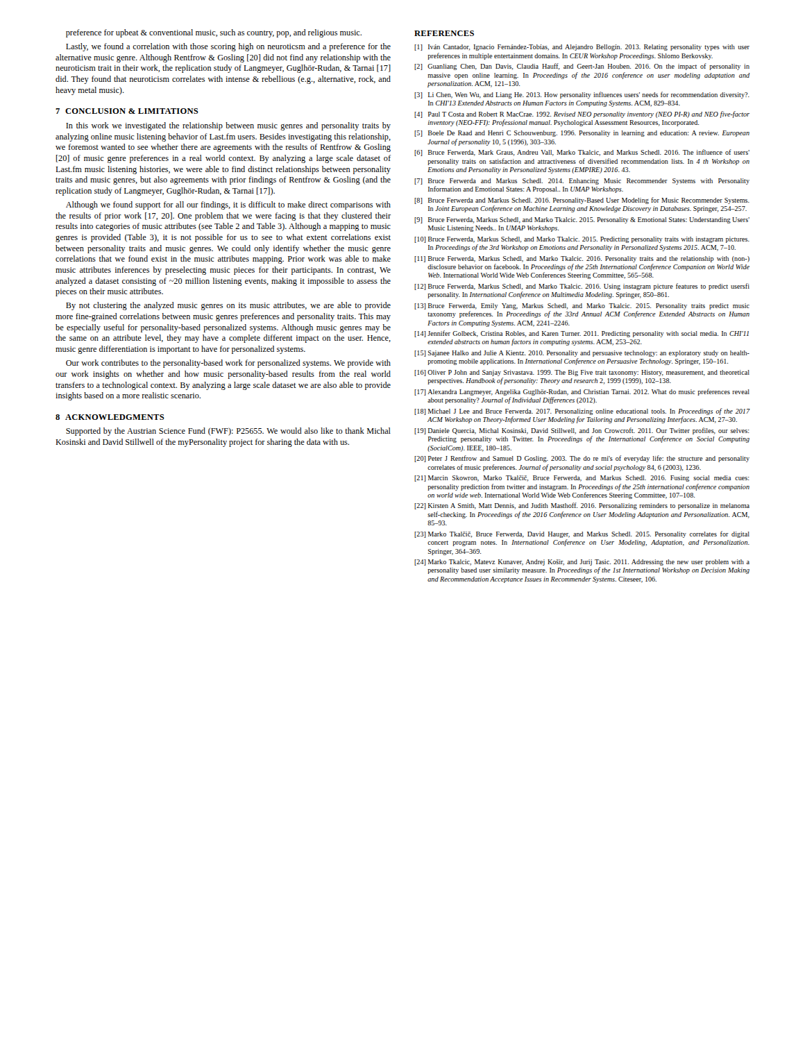preference for upbeat & conventional music, such as country, pop, and religious music.
Lastly, we found a correlation with those scoring high on neuroticsm and a preference for the alternative music genre. Although Rentfrow & Gosling [20] did not find any relationship with the neuroticism trait in their work, the replication study of Langmeyer, Guglhör-Rudan, & Tarnai [17] did. They found that neuroticism correlates with intense & rebellious (e.g., alternative, rock, and heavy metal music).
7 CONCLUSION & LIMITATIONS
In this work we investigated the relationship between music genres and personality traits by analyzing online music listening behavior of Last.fm users. Besides investigating this relationship, we foremost wanted to see whether there are agreements with the results of Rentfrow & Gosling [20] of music genre preferences in a real world context. By analyzing a large scale dataset of Last.fm music listening histories, we were able to find distinct relationships between personality traits and music genres, but also agreements with prior findings of Rentfrow & Gosling (and the replication study of Langmeyer, Guglhör-Rudan, & Tarnai [17]).
Although we found support for all our findings, it is difficult to make direct comparisons with the results of prior work [17, 20]. One problem that we were facing is that they clustered their results into categories of music attributes (see Table 2 and Table 3). Although a mapping to music genres is provided (Table 3), it is not possible for us to see to what extent correlations exist between personality traits and music genres. We could only identify whether the music genre correlations that we found exist in the music attributes mapping. Prior work was able to make music attributes inferences by preselecting music pieces for their participants. In contrast, We analyzed a dataset consisting of ~20 million listening events, making it impossible to assess the pieces on their music attributes.
By not clustering the analyzed music genres on its music attributes, we are able to provide more fine-grained correlations between music genres preferences and personality traits. This may be especially useful for personality-based personalized systems. Although music genres may be the same on an attribute level, they may have a complete different impact on the user. Hence, music genre differentiation is important to have for personalized systems.
Our work contributes to the personality-based work for personalized systems. We provide with our work insights on whether and how music personality-based results from the real world transfers to a technological context. By analyzing a large scale dataset we are also able to provide insights based on a more realistic scenario.
8 ACKNOWLEDGMENTS
Supported by the Austrian Science Fund (FWF): P25655. We would also like to thank Michal Kosinski and David Stillwell of the myPersonality project for sharing the data with us.
REFERENCES
[1] Iván Cantador, Ignacio Fernández-Tobías, and Alejandro Bellogín. 2013. Relating personality types with user preferences in multiple entertainment domains. In CEUR Workshop Proceedings. Shlomo Berkovsky.
[2] Guanliang Chen, Dan Davis, Claudia Hauff, and Geert-Jan Houben. 2016. On the impact of personality in massive open online learning. In Proceedings of the 2016 conference on user modeling adaptation and personalization. ACM, 121–130.
[3] Li Chen, Wen Wu, and Liang He. 2013. How personality influences users' needs for recommendation diversity?. In CHI'13 Extended Abstracts on Human Factors in Computing Systems. ACM, 829–834.
[4] Paul T Costa and Robert R MacCrae. 1992. Revised NEO personality inventory (NEO PI-R) and NEO five-factor inventory (NEO-FFI): Professional manual. Psychological Assessment Resources, Incorporated.
[5] Boele De Raad and Henri C Schouwenburg. 1996. Personality in learning and education: A review. European Journal of personality 10, 5 (1996), 303–336.
[6] Bruce Ferwerda, Mark Graus, Andreu Vall, Marko Tkalcic, and Markus Schedl. 2016. The influence of users' personality traits on satisfaction and attractiveness of diversified recommendation lists. In 4 th Workshop on Emotions and Personality in Personalized Systems (EMPIRE) 2016. 43.
[7] Bruce Ferwerda and Markus Schedl. 2014. Enhancing Music Recommender Systems with Personality Information and Emotional States: A Proposal.. In UMAP Workshops.
[8] Bruce Ferwerda and Markus Schedl. 2016. Personality-Based User Modeling for Music Recommender Systems. In Joint European Conference on Machine Learning and Knowledge Discovery in Databases. Springer, 254–257.
[9] Bruce Ferwerda, Markus Schedl, and Marko Tkalcic. 2015. Personality & Emotional States: Understanding Users' Music Listening Needs.. In UMAP Workshops.
[10] Bruce Ferwerda, Markus Schedl, and Marko Tkalcic. 2015. Predicting personality traits with instagram pictures. In Proceedings of the 3rd Workshop on Emotions and Personality in Personalized Systems 2015. ACM, 7–10.
[11] Bruce Ferwerda, Markus Schedl, and Marko Tkalcic. 2016. Personality traits and the relationship with (non-) disclosure behavior on facebook. In Proceedings of the 25th International Conference Companion on World Wide Web. International World Wide Web Conferences Steering Committee, 565–568.
[12] Bruce Ferwerda, Markus Schedl, and Marko Tkalcic. 2016. Using instagram picture features to predict usersfi personality. In International Conference on Multimedia Modeling. Springer, 850–861.
[13] Bruce Ferwerda, Emily Yang, Markus Schedl, and Marko Tkalcic. 2015. Personality traits predict music taxonomy preferences. In Proceedings of the 33rd Annual ACM Conference Extended Abstracts on Human Factors in Computing Systems. ACM, 2241–2246.
[14] Jennifer Golbeck, Cristina Robles, and Karen Turner. 2011. Predicting personality with social media. In CHI'11 extended abstracts on human factors in computing systems. ACM, 253–262.
[15] Sajanee Halko and Julie A Kientz. 2010. Personality and persuasive technology: an exploratory study on health-promoting mobile applications. In International Conference on Persuasive Technology. Springer, 150–161.
[16] Oliver P John and Sanjay Srivastava. 1999. The Big Five trait taxonomy: History, measurement, and theoretical perspectives. Handbook of personality: Theory and research 2, 1999 (1999), 102–138.
[17] Alexandra Langmeyer, Angelika Guglhör-Rudan, and Christian Tarnai. 2012. What do music preferences reveal about personality? Journal of Individual Differences (2012).
[18] Michael J Lee and Bruce Ferwerda. 2017. Personalizing online educational tools. In Proceedings of the 2017 ACM Workshop on Theory-Informed User Modeling for Tailoring and Personalizing Interfaces. ACM, 27–30.
[19] Daniele Quercia, Michal Kosinski, David Stillwell, and Jon Crowcroft. 2011. Our Twitter profiles, our selves: Predicting personality with Twitter. In Proceedings of the International Conference on Social Computing (SocialCom). IEEE, 180–185.
[20] Peter J Rentfrow and Samuel D Gosling. 2003. The do re mi's of everyday life: the structure and personality correlates of music preferences. Journal of personality and social psychology 84, 6 (2003), 1236.
[21] Marcin Skowron, Marko Tkalčič, Bruce Ferwerda, and Markus Schedl. 2016. Fusing social media cues: personality prediction from twitter and instagram. In Proceedings of the 25th international conference companion on world wide web. International World Wide Web Conferences Steering Committee, 107–108.
[22] Kirsten A Smith, Matt Dennis, and Judith Masthoff. 2016. Personalizing reminders to personalize in melanoma self-checking. In Proceedings of the 2016 Conference on User Modeling Adaptation and Personalization. ACM, 85–93.
[23] Marko Tkalčič, Bruce Ferwerda, David Hauger, and Markus Schedl. 2015. Personality correlates for digital concert program notes. In International Conference on User Modeling, Adaptation, and Personalization. Springer, 364–369.
[24] Marko Tkalcic, Matevz Kunaver, Andrej Košir, and Jurij Tasic. 2011. Addressing the new user problem with a personality based user similarity measure. In Proceedings of the 1st International Workshop on Decision Making and Recommendation Acceptance Issues in Recommender Systems. Citeseer, 106.